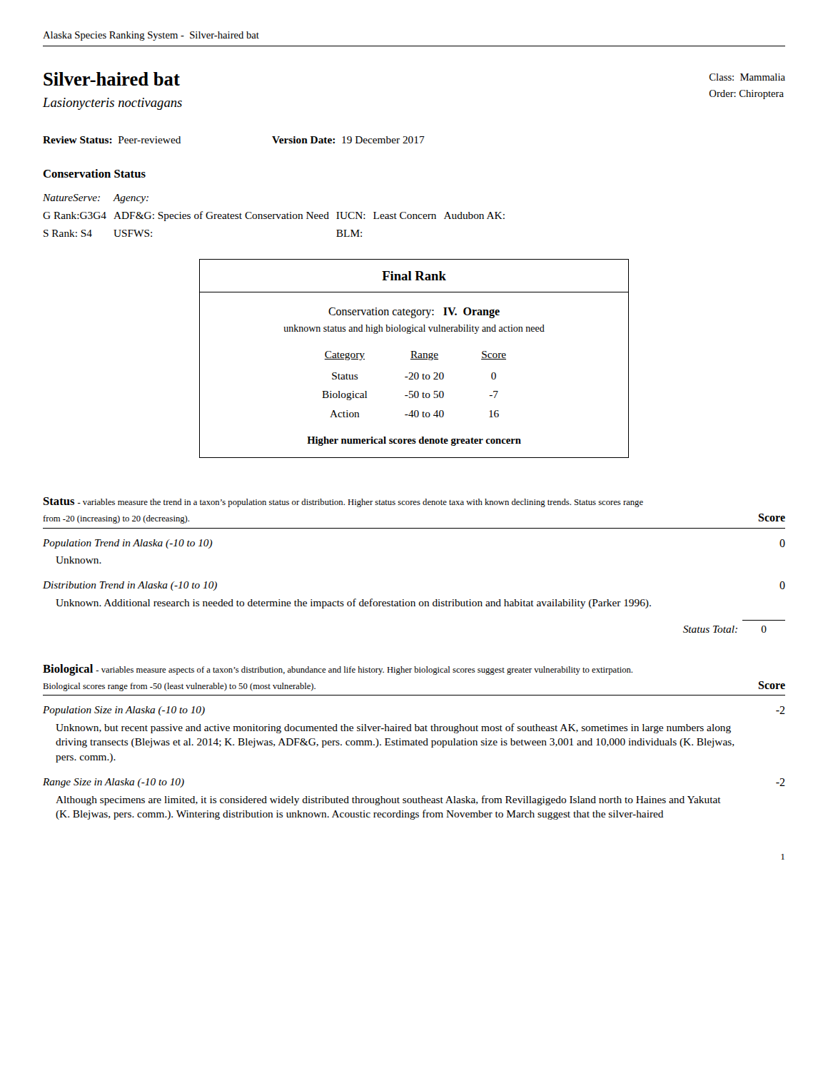Alaska Species Ranking System - Silver-haired bat
Silver-haired bat
Lasionycteris noctivagans
Class: Mammalia
Order: Chiroptera
Review Status: Peer-reviewed Version Date: 19 December 2017
Conservation Status
| NatureServe: | Agency: | | | |
| G Rank:G3G4 | ADF&G: Species of Greatest Conservation Need | IUCN: | Least Concern | Audubon AK: |
| S Rank: S4 | USFWS: | BLM: | | |
Final Rank
Conservation category: IV. Orange
unknown status and high biological vulnerability and action need
| Category | Range | Score |
| --- | --- | --- |
| Status | -20 to 20 | 0 |
| Biological | -50 to 50 | -7 |
| Action | -40 to 40 | 16 |
Higher numerical scores denote greater concern
Status - variables measure the trend in a taxon’s population status or distribution. Higher status scores denote taxa with known declining trends. Status scores range from -20 (increasing) to 20 (decreasing).
Score
Population Trend in Alaska (-10 to 10)
0
Unknown.
Distribution Trend in Alaska (-10 to 10)
0
Unknown. Additional research is needed to determine the impacts of deforestation on distribution and habitat availability (Parker 1996).
Status Total: 0
Biological - variables measure aspects of a taxon’s distribution, abundance and life history. Higher biological scores suggest greater vulnerability to extirpation. Biological scores range from -50 (least vulnerable) to 50 (most vulnerable).
Score
Population Size in Alaska (-10 to 10)
-2
Unknown, but recent passive and active monitoring documented the silver-haired bat throughout most of southeast AK, sometimes in large numbers along driving transects (Blejwas et al. 2014; K. Blejwas, ADF&G, pers. comm.). Estimated population size is between 3,001 and 10,000 individuals (K. Blejwas, pers. comm.).
Range Size in Alaska (-10 to 10)
-2
Although specimens are limited, it is considered widely distributed throughout southeast Alaska, from Revillagigedo Island north to Haines and Yakutat (K. Blejwas, pers. comm.). Wintering distribution is unknown. Acoustic recordings from November to March suggest that the silver-haired
1